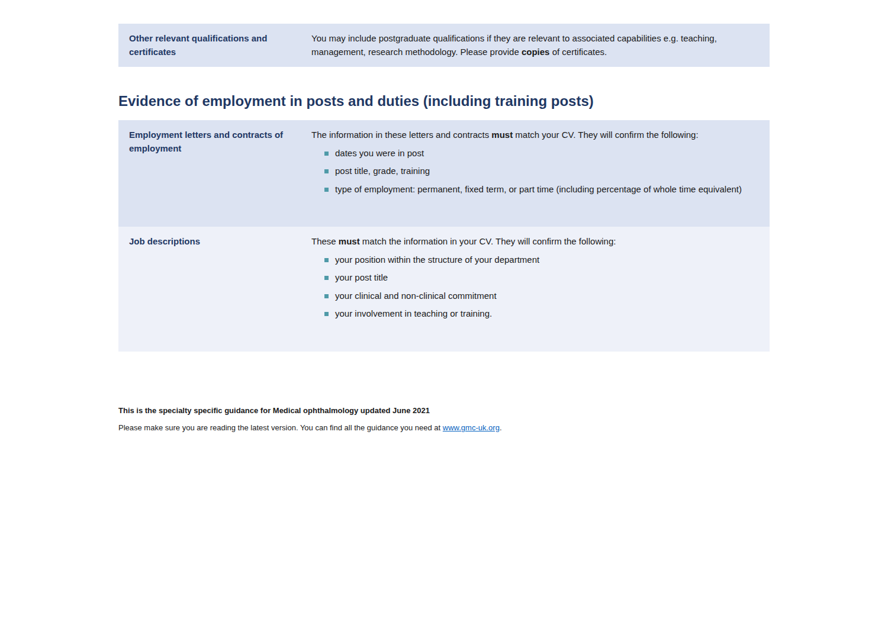| Other relevant qualifications and certificates | You may include postgraduate qualifications if they are relevant to associated capabilities e.g. teaching, management, research methodology. Please provide copies of certificates. |
Evidence of employment in posts and duties (including training posts)
| Employment letters and contracts of employment | The information in these letters and contracts must match your CV. They will confirm the following: dates you were in post post title, grade, training type of employment: permanent, fixed term, or part time (including percentage of whole time equivalent) |
| Job descriptions | These must match the information in your CV. They will confirm the following: your position within the structure of your department your post title your clinical and non-clinical commitment your involvement in teaching or training. |
This is the specialty specific guidance for Medical ophthalmology updated June 2021
Please make sure you are reading the latest version. You can find all the guidance you need at www.gmc-uk.org.